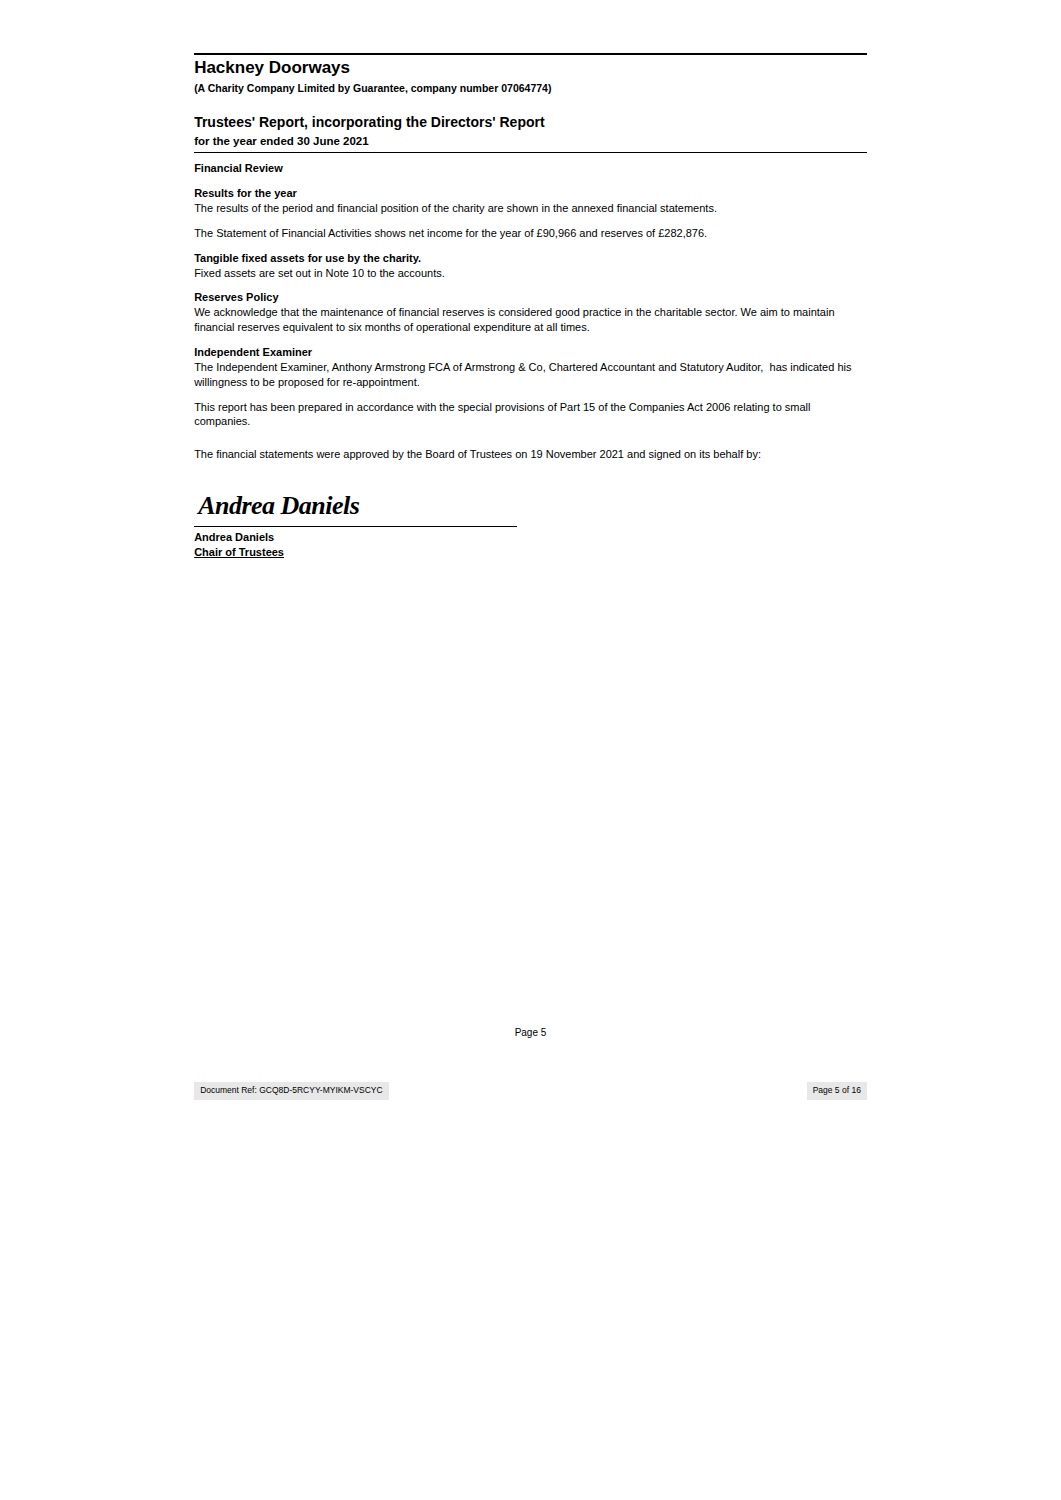Hackney Doorways
(A Charity Company Limited by Guarantee, company number 07064774)
Trustees' Report, incorporating the Directors' Report
for the year ended 30 June 2021
Financial Review
Results for the year
The results of the period and financial position of the charity are shown in the annexed financial statements.
The Statement of Financial Activities shows net income for the year of £90,966 and reserves of £282,876.
Tangible fixed assets for use by the charity.
Fixed assets are set out in Note 10 to the accounts.
Reserves Policy
We acknowledge that the maintenance of financial reserves is considered good practice in the charitable sector. We aim to maintain financial reserves equivalent to six months of operational expenditure at all times.
Independent Examiner
The Independent Examiner, Anthony Armstrong FCA of Armstrong & Co, Chartered Accountant and Statutory Auditor, has indicated his willingness to be proposed for re-appointment.
This report has been prepared in accordance with the special provisions of Part 15 of the Companies Act 2006 relating to small companies.
The financial statements were approved by the Board of Trustees on 19 November 2021 and signed on its behalf by:
Andrea Daniels
Andrea Daniels
Chair of Trustees
Page 5
Document Ref: GCQ8D-5RCYY-MYIKM-VSCYC Page 5 of 16